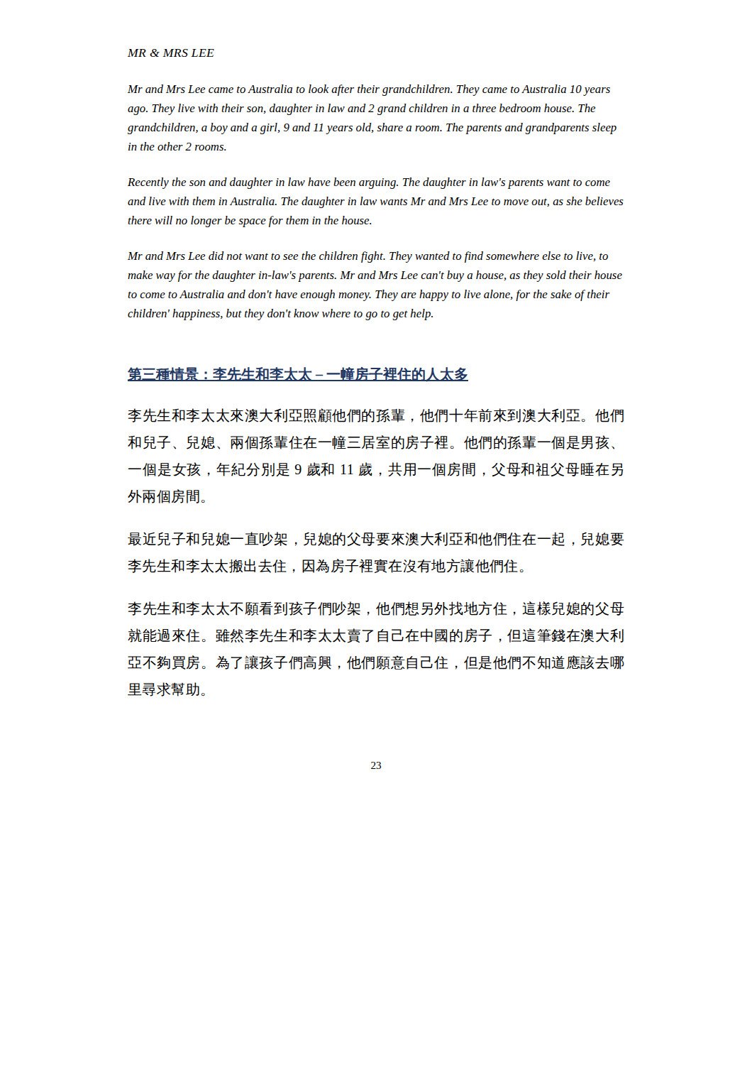MR & MRS LEE
Mr and Mrs Lee came to Australia to look after their grandchildren. They came to Australia 10 years ago. They live with their son, daughter in law and 2 grand children in a three bedroom house. The grandchildren, a boy and a girl, 9 and 11 years old, share a room. The parents and grandparents sleep in the other 2 rooms.
Recently the son and daughter in law have been arguing. The daughter in law's parents want to come and live with them in Australia. The daughter in law wants Mr and Mrs Lee to move out, as she believes there will no longer be space for them in the house.
Mr and Mrs Lee did not want to see the children fight. They wanted to find somewhere else to live, to make way for the daughter in-law's parents. Mr and Mrs Lee can't buy a house, as they sold their house to come to Australia and don't have enough money. They are happy to live alone, for the sake of their children' happiness, but they don't know where to go to get help.
第三種情景：李先生和李太太 – 一幢房子裡住的人太多
李先生和李太太來澳大利亞照顧他們的孫輩，他們十年前來到澳大利亞。他們和兒子、兒媳、兩個孫輩住在一幢三居室的房子裡。他們的孫輩一個是男孩、一個是女孩，年紀分別是 9 歲和 11 歲，共用一個房間，父母和祖父母睡在另外兩個房間。
最近兒子和兒媳一直吵架，兒媳的父母要來澳大利亞和他們住在一起，兒媳要李先生和李太太搬出去住，因為房子裡實在沒有地方讓他們住。
李先生和李太太不願看到孩子們吵架，他們想另外找地方住，這樣兒媳的父母就能過來住。雖然李先生和李太太賣了自己在中國的房子，但這筆錢在澳大利亞不夠買房。為了讓孩子們高興，他們願意自己住，但是他們不知道應該去哪里尋求幫助。
23